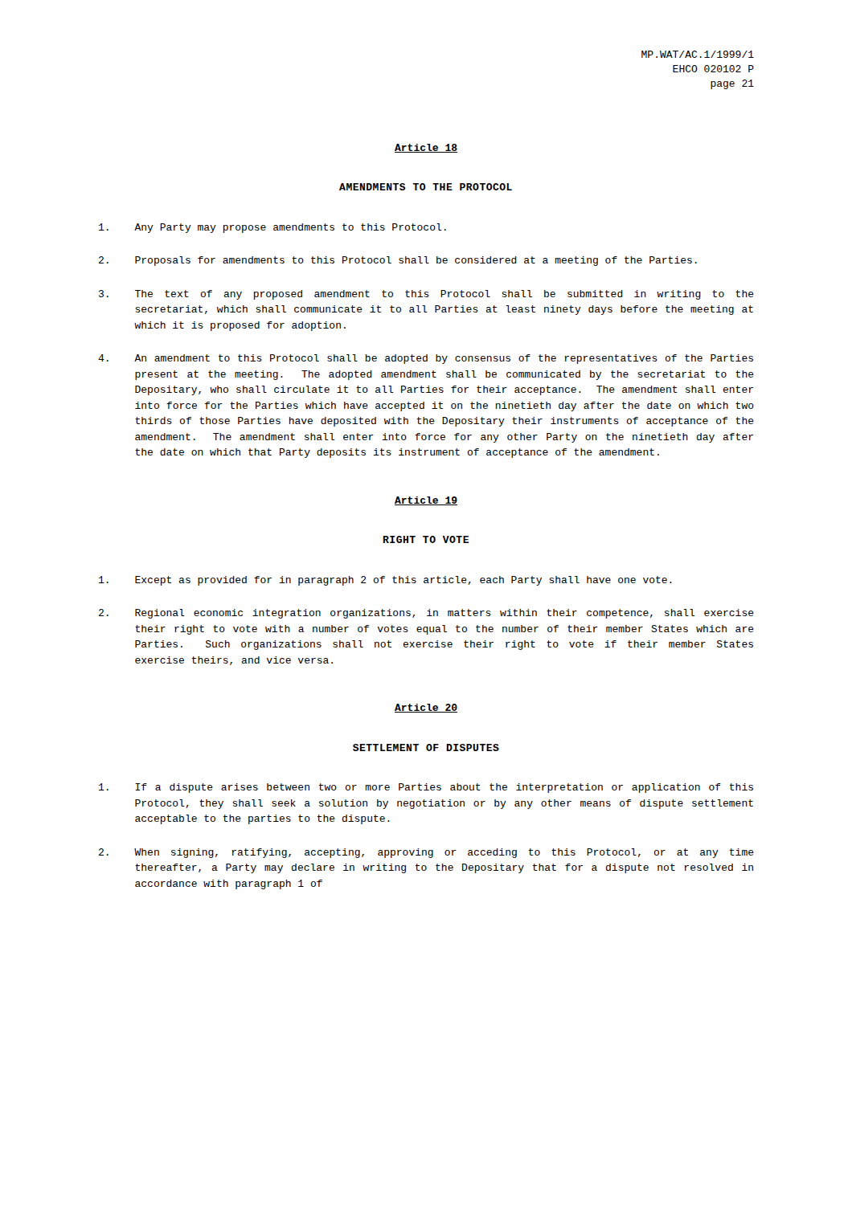MP.WAT/AC.1/1999/1
EHCO 020102 P
page 21
Article 18
AMENDMENTS TO THE PROTOCOL
1.
Any Party may propose amendments to this Protocol.
2.
Proposals for amendments to this Protocol shall be considered at a meeting of the Parties.
3.
The text of any proposed amendment to this Protocol shall be submitted in writing to the secretariat, which shall communicate it to all Parties at least ninety days before the meeting at which it is proposed for adoption.
4.
An amendment to this Protocol shall be adopted by consensus of the representatives of the Parties present at the meeting. The adopted amendment shall be communicated by the secretariat to the Depositary, who shall circulate it to all Parties for their acceptance. The amendment shall enter into force for the Parties which have accepted it on the ninetieth day after the date on which two thirds of those Parties have deposited with the Depositary their instruments of acceptance of the amendment. The amendment shall enter into force for any other Party on the ninetieth day after the date on which that Party deposits its instrument of acceptance of the amendment.
Article 19
RIGHT TO VOTE
1.
Except as provided for in paragraph 2 of this article, each Party shall have one vote.
2.
Regional economic integration organizations, in matters within their competence, shall exercise their right to vote with a number of votes equal to the number of their member States which are Parties. Such organizations shall not exercise their right to vote if their member States exercise theirs, and vice versa.
Article 20
SETTLEMENT OF DISPUTES
1.
If a dispute arises between two or more Parties about the interpretation or application of this Protocol, they shall seek a solution by negotiation or by any other means of dispute settlement acceptable to the parties to the dispute.
2.
When signing, ratifying, accepting, approving or acceding to this Protocol, or at any time thereafter, a Party may declare in writing to the Depositary that for a dispute not resolved in accordance with paragraph 1 of